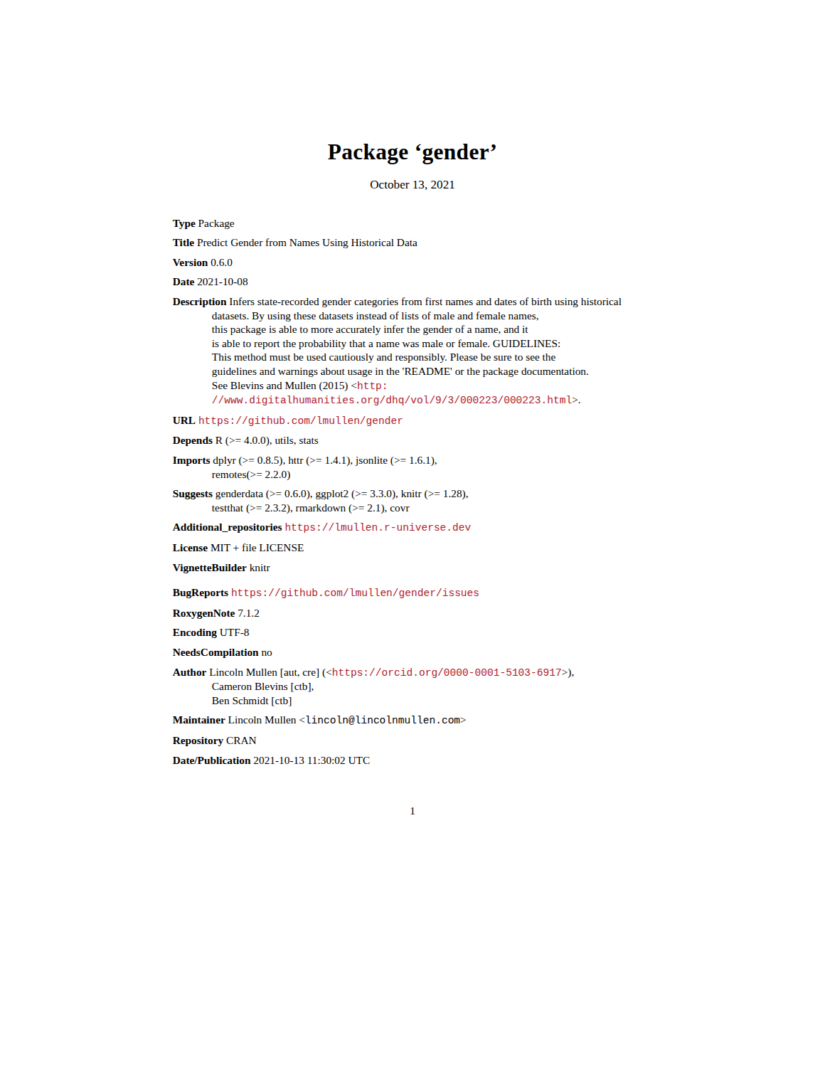Package ‘gender’
October 13, 2021
Type Package
Title Predict Gender from Names Using Historical Data
Version 0.6.0
Date 2021-10-08
Description Infers state-recorded gender categories from first names and dates of birth using historical datasets. By using these datasets instead of lists of male and female names, this package is able to more accurately infer the gender of a name, and it is able to report the probability that a name was male or female. GUIDELINES: This method must be used cautiously and responsibly. Please be sure to see the guidelines and warnings about usage in the 'README' or the package documentation. See Blevins and Mullen (2015) <http: //www.digitalhumanities.org/dhq/vol/9/3/000223/000223.html>.
URL https://github.com/lmullen/gender
Depends R (>= 4.0.0), utils, stats
Imports dplyr (>= 0.8.5), httr (>= 1.4.1), jsonlite (>= 1.6.1), remotes(>= 2.2.0)
Suggests genderdata (>= 0.6.0), ggplot2 (>= 3.3.0), knitr (>= 1.28), testthat (>= 2.3.2), rmarkdown (>= 2.1), covr
Additional_repositories https://lmullen.r-universe.dev
License MIT + file LICENSE
VignetteBuilder knitr
BugReports https://github.com/lmullen/gender/issues
RoxygenNote 7.1.2
Encoding UTF-8
NeedsCompilation no
Author Lincoln Mullen [aut, cre] (<https://orcid.org/0000-0001-5103-6917>), Cameron Blevins [ctb], Ben Schmidt [ctb]
Maintainer Lincoln Mullen <lincoln@lincolnmullen.com>
Repository CRAN
Date/Publication 2021-10-13 11:30:02 UTC
1